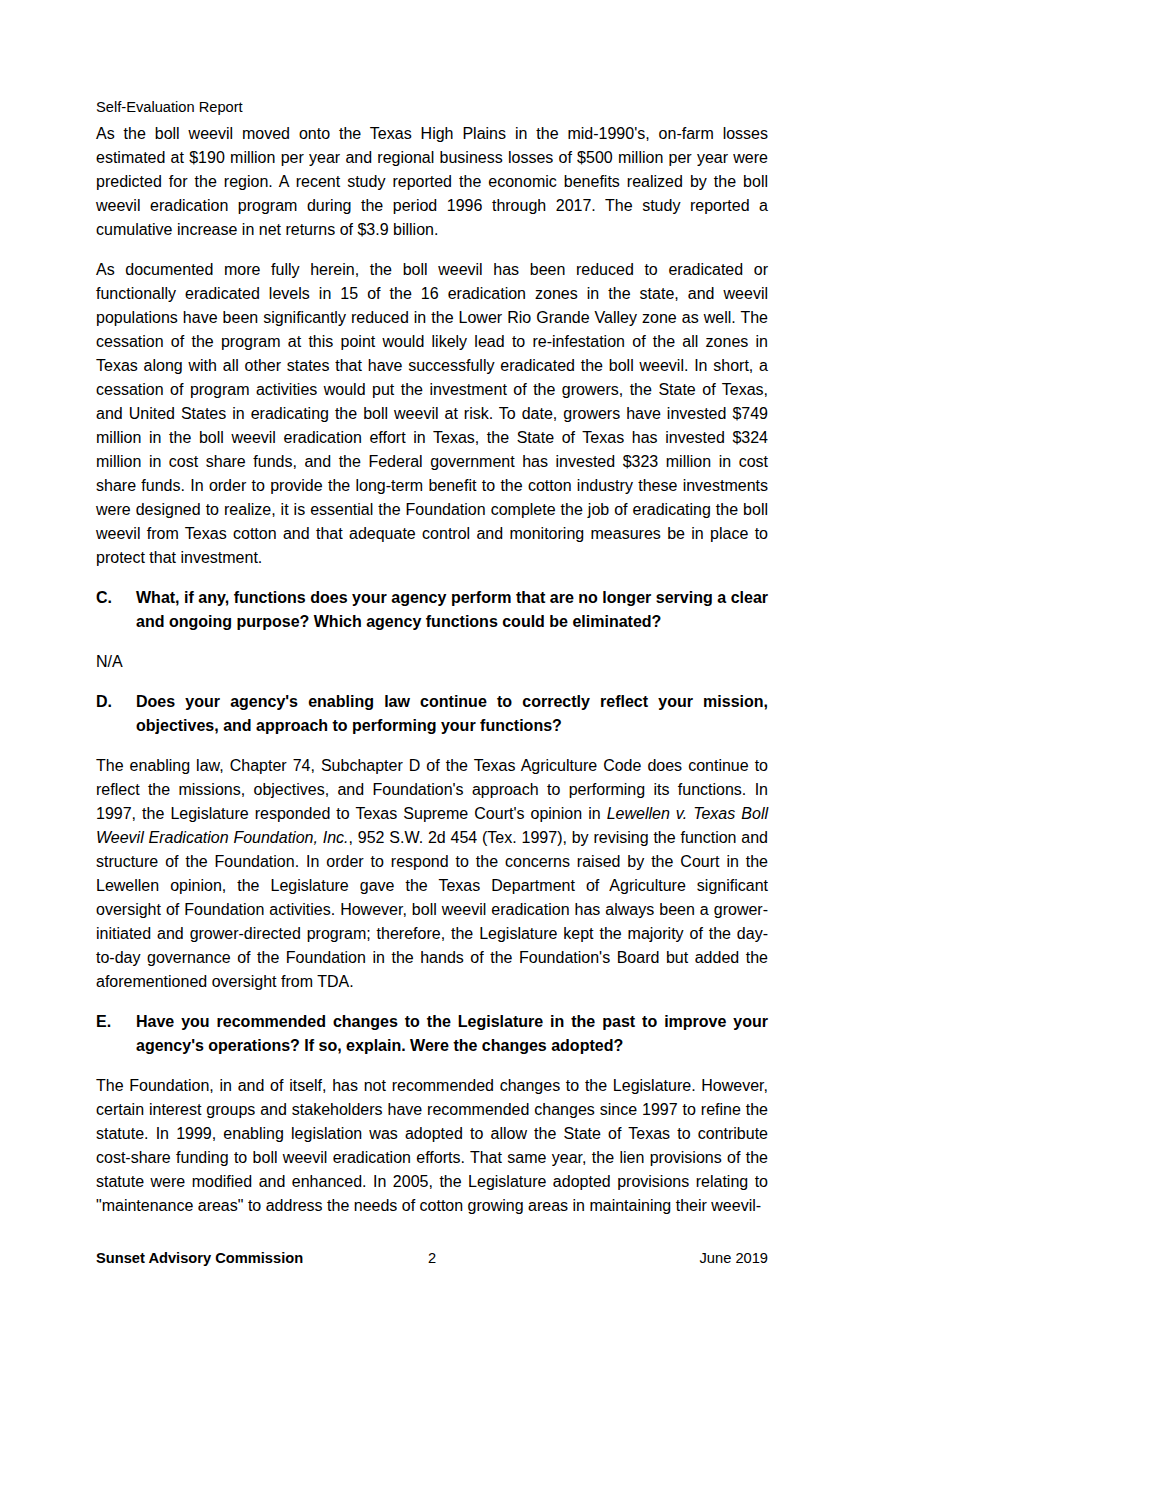Self-Evaluation Report
As the boll weevil moved onto the Texas High Plains in the mid-1990's, on-farm losses estimated at $190 million per year and regional business losses of $500 million per year were predicted for the region. A recent study reported the economic benefits realized by the boll weevil eradication program during the period 1996 through 2017. The study reported a cumulative increase in net returns of $3.9 billion.
As documented more fully herein, the boll weevil has been reduced to eradicated or functionally eradicated levels in 15 of the 16 eradication zones in the state, and weevil populations have been significantly reduced in the Lower Rio Grande Valley zone as well. The cessation of the program at this point would likely lead to re-infestation of the all zones in Texas along with all other states that have successfully eradicated the boll weevil. In short, a cessation of program activities would put the investment of the growers, the State of Texas, and United States in eradicating the boll weevil at risk. To date, growers have invested $749 million in the boll weevil eradication effort in Texas, the State of Texas has invested $324 million in cost share funds, and the Federal government has invested $323 million in cost share funds. In order to provide the long-term benefit to the cotton industry these investments were designed to realize, it is essential the Foundation complete the job of eradicating the boll weevil from Texas cotton and that adequate control and monitoring measures be in place to protect that investment.
C.
What, if any, functions does your agency perform that are no longer serving a clear and ongoing purpose? Which agency functions could be eliminated?
N/A
D.
Does your agency's enabling law continue to correctly reflect your mission, objectives, and approach to performing your functions?
The enabling law, Chapter 74, Subchapter D of the Texas Agriculture Code does continue to reflect the missions, objectives, and Foundation's approach to performing its functions. In 1997, the Legislature responded to Texas Supreme Court's opinion in Lewellen v. Texas Boll Weevil Eradication Foundation, Inc., 952 S.W. 2d 454 (Tex. 1997), by revising the function and structure of the Foundation. In order to respond to the concerns raised by the Court in the Lewellen opinion, the Legislature gave the Texas Department of Agriculture significant oversight of Foundation activities. However, boll weevil eradication has always been a grower-initiated and grower-directed program; therefore, the Legislature kept the majority of the day-to-day governance of the Foundation in the hands of the Foundation's Board but added the aforementioned oversight from TDA.
E.
Have you recommended changes to the Legislature in the past to improve your agency's operations? If so, explain. Were the changes adopted?
The Foundation, in and of itself, has not recommended changes to the Legislature. However, certain interest groups and stakeholders have recommended changes since 1997 to refine the statute. In 1999, enabling legislation was adopted to allow the State of Texas to contribute cost-share funding to boll weevil eradication efforts. That same year, the lien provisions of the statute were modified and enhanced. In 2005, the Legislature adopted provisions relating to "maintenance areas" to address the needs of cotton growing areas in maintaining their weevil-
Sunset Advisory Commission
2
June 2019